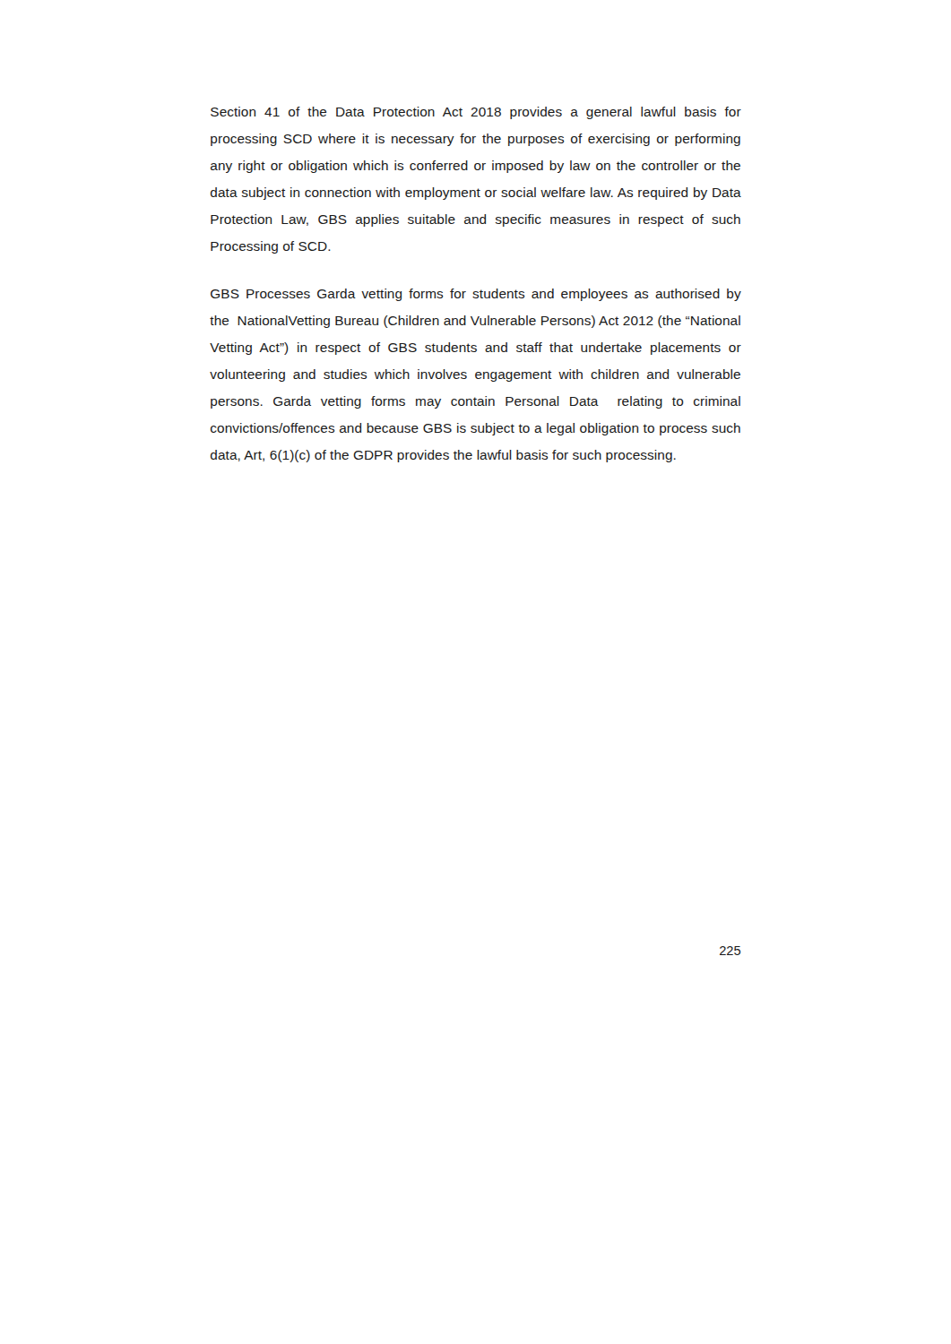Section 41 of the Data Protection Act 2018 provides a general lawful basis for processing SCD where it is necessary for the purposes of exercising or performing any right or obligation which is conferred or imposed by law on the controller or the data subject in connection with employment or social welfare law. As required by Data Protection Law, GBS applies suitable and specific measures in respect of such Processing of SCD.
GBS Processes Garda vetting forms for students and employees as authorised by the NationalVetting Bureau (Children and Vulnerable Persons) Act 2012 (the “National Vetting Act”) in respect of GBS students and staff that undertake placements or volunteering and studies which involves engagement with children and vulnerable persons. Garda vetting forms may contain Personal Data relating to criminal convictions/offences and because GBS is subject to a legal obligation to process such data, Art, 6(1)(c) of the GDPR provides the lawful basis for such processing.
225